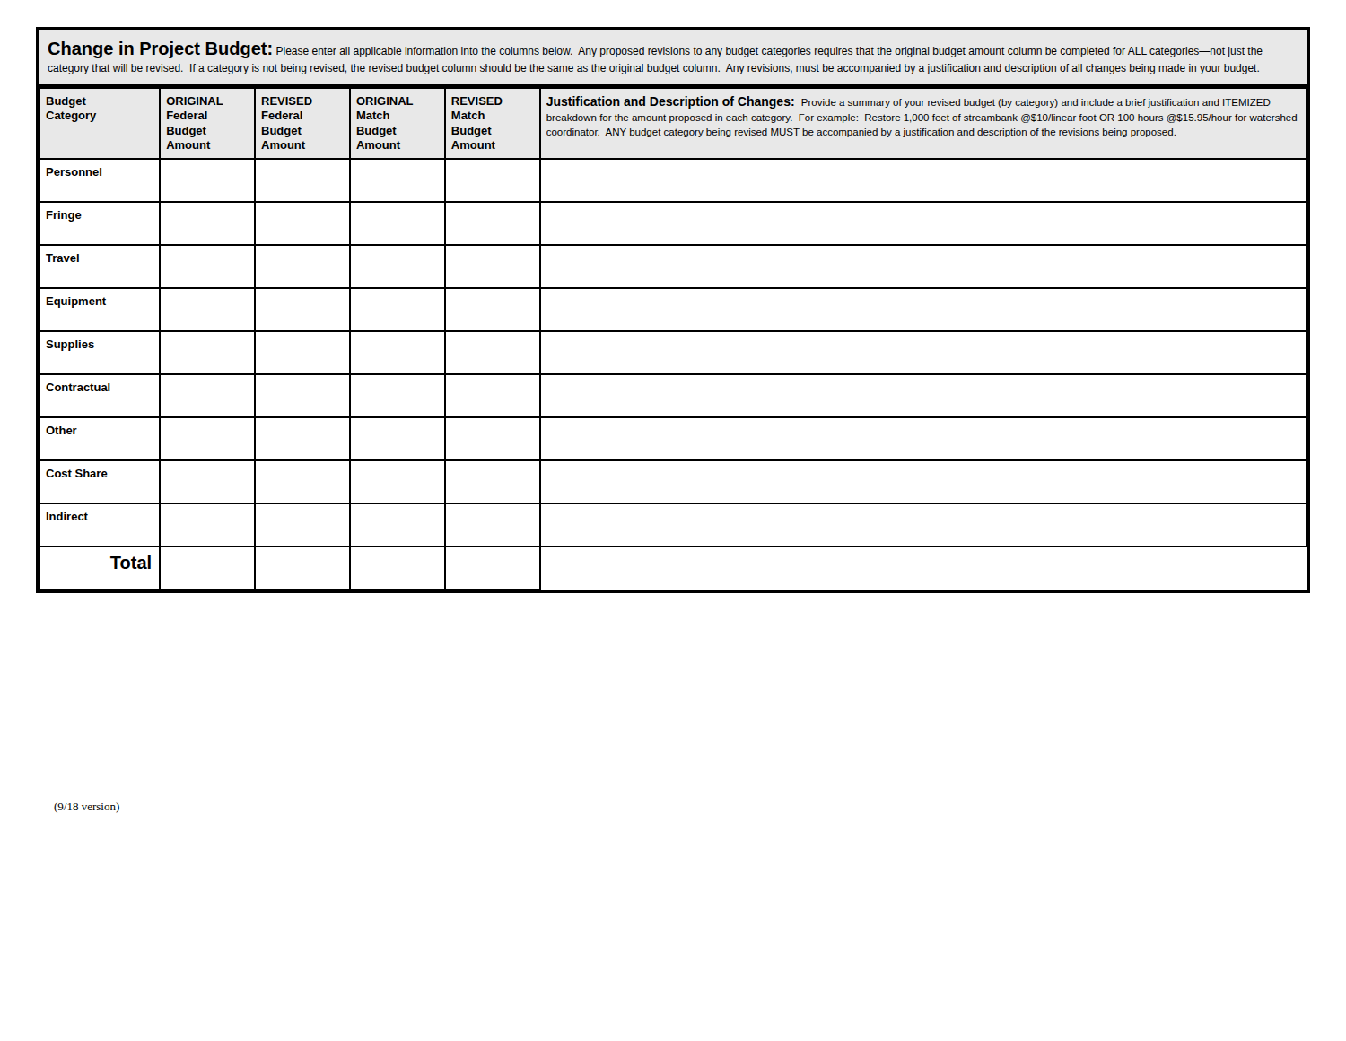Change in Project Budget: Please enter all applicable information into the columns below. Any proposed revisions to any budget categories requires that the original budget amount column be completed for ALL categories—not just the category that will be revised. If a category is not being revised, the revised budget column should be the same as the original budget column. Any revisions, must be accompanied by a justification and description of all changes being made in your budget.
| Budget Category | ORIGINAL Federal Budget Amount | REVISED Federal Budget Amount | ORIGINAL Match Budget Amount | REVISED Match Budget Amount | Justification and Description of Changes: Provide a summary of your revised budget (by category) and include a brief justification and ITEMIZED breakdown for the amount proposed in each category. For example: Restore 1,000 feet of streambank @$10/linear foot OR 100 hours @$15.95/hour for watershed coordinator. ANY budget category being revised MUST be accompanied by a justification and description of the revisions being proposed. |
| --- | --- | --- | --- | --- | --- |
| Personnel | | | | | |
| Fringe | | | | | |
| Travel | | | | | |
| Equipment | | | | | |
| Supplies | | | | | |
| Contractual | | | | | |
| Other | | | | | |
| Cost Share | | | | | |
| Indirect | | | | | |
| Total | | | | | |
(9/18 version)